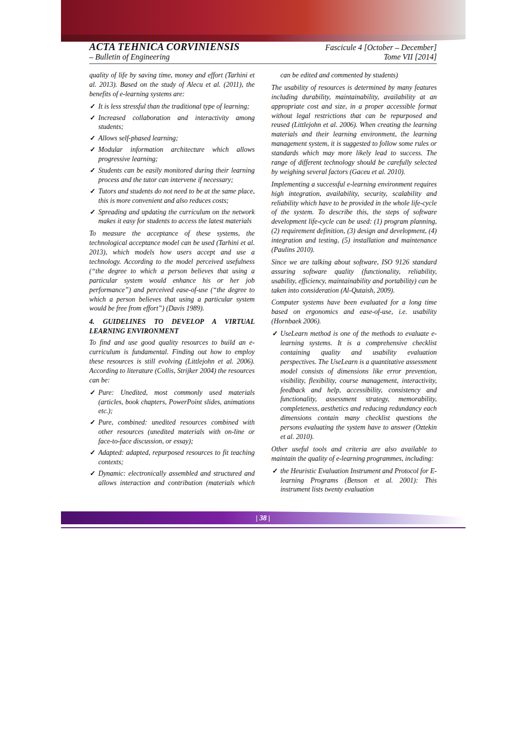ACTA TEHNICA CORVINIENSIS Fascicule 4 [October – December]
– Bulletin of Engineering Tome VII [2014]
quality of life by saving time, money and effort (Tarhini et al. 2013). Based on the study of Alecu et al. (2011), the benefits of e-learning systems are:
It is less stressful than the traditional type of learning;
Increased collaboration and interactivity among students;
Allows self-phased learning;
Modular information architecture which allows progressive learning;
Students can be easily monitored during their learning process and the tutor can intervene if necessary;
Tutors and students do not need to be at the same place, this is more convenient and also reduces costs;
Spreading and updating the curriculum on the network makes it easy for students to access the latest materials
To measure the acceptance of these systems, the technological acceptance model can be used (Tarhini et al. 2013), which models how users accept and use a technology. According to the model perceived usefulness (“the degree to which a person believes that using a particular system would enhance his or her job performance”) and perceived ease-of-use (“the degree to which a person believes that using a particular system would be free from effort”) (Davis 1989).
4. Guidelines to develop a virtual learning environment
To find and use good quality resources to build an e-curriculum is fundamental. Finding out how to employ these resources is still evolving (Littlejohn et al. 2006). According to literature (Collis, Strijker 2004) the resources can be:
Pure: Unedited, most commonly used materials (articles, book chapters, PowerPoint slides, animations etc.);
Pure, combined: unedited resources combined with other resources (unedited materials with on-line or face-to-face discussion, or essay);
Adapted: adapted, repurposed resources to fit teaching contexts;
Dynamic: electronically assembled and structured and allows interaction and contribution (materials which can be edited and commented by students)
The usability of resources is determined by many features including durability, maintainability, availability at an appropriate cost and size, in a proper accessible format without legal restrictions that can be repurposed and reused (Littlejohn et al. 2006). When creating the learning materials and their learning environment, the learning management system, it is suggested to follow some rules or standards which may more likely lead to success. The range of different technology should be carefully selected by weighing several factors (Gaceu et al. 2010).
Implementing a successful e-learning environment requires high integration, availability, security, scalability and reliability which have to be provided in the whole life-cycle of the system. To describe this, the steps of software development life-cycle can be used: (1) program planning, (2) requirement definition, (3) design and development, (4) integration and testing, (5) installation and maintenance (Paulins 2010).
Since we are talking about software, ISO 9126 standard assuring software quality (functionality, reliability, usability, efficiency, maintainability and portability) can be taken into consideration (Al-Qutaish, 2009).
Computer systems have been evaluated for a long time based on ergonomics and ease-of-use, i.e. usability (Hornbaek 2006).
UseLearn method is one of the methods to evaluate e-learning systems. It is a comprehensive checklist containing quality and usability evaluation perspectives. The UseLearn is a quantitative assessment model consists of dimensions like error prevention, visibility, flexibility, course management, interactivity, feedback and help, accessibility, consistency and functionality, assessment strategy, memorability, completeness, aesthetics and reducing redundancy each dimensions contain many checklist questions the persons evaluating the system have to answer (Oztekin et al. 2010).
Other useful tools and criteria are also available to maintain the quality of e-learning programmes, including:
the Heuristic Evaluation Instrument and Protocol for E-learning Programs (Benson et al. 2001): This instrument lists twenty evaluation
| 38 |